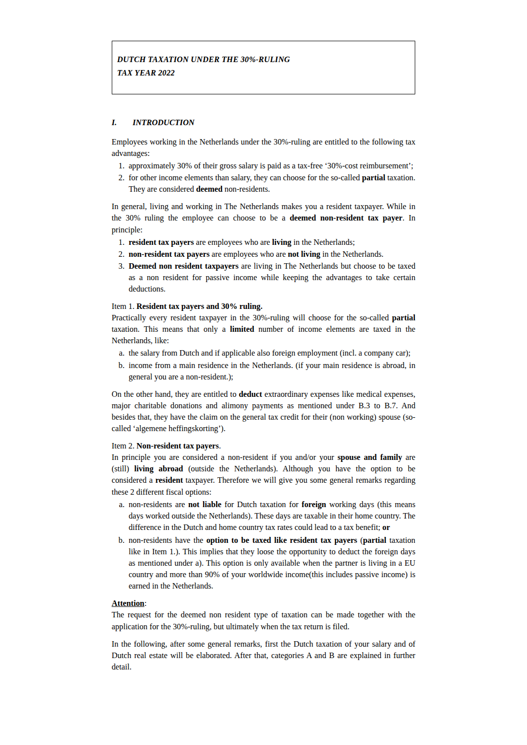DUTCH TAXATION UNDER THE 30%-RULING
TAX YEAR 2022
I. INTRODUCTION
Employees working in the Netherlands under the 30%-ruling are entitled to the following tax advantages:
approximately 30% of their gross salary is paid as a tax-free ‘30%-cost reimbursement’;
for other income elements than salary, they can choose for the so-called partial taxation. They are considered deemed non-residents.
In general, living and working in The Netherlands makes you a resident taxpayer. While in the 30% ruling the employee can choose to be a deemed non-resident tax payer. In principle:
resident tax payers are employees who are living in the Netherlands;
non-resident tax payers are employees who are not living in the Netherlands.
Deemed non resident taxpayers are living in The Netherlands but choose to be taxed as a non resident for passive income while keeping the advantages to take certain deductions.
Item 1. Resident tax payers and 30% ruling.
Practically every resident taxpayer in the 30%-ruling will choose for the so-called partial taxation. This means that only a limited number of income elements are taxed in the Netherlands, like:
the salary from Dutch and if applicable also foreign employment (incl. a company car);
income from a main residence in the Netherlands. (if your main residence is abroad, in general you are a non-resident.);
On the other hand, they are entitled to deduct extraordinary expenses like medical expenses, major charitable donations and alimony payments as mentioned under B.3 to B.7. And besides that, they have the claim on the general tax credit for their (non working) spouse (so-called ‘algemene heffingskorting’).
Item 2. Non-resident tax payers.
In principle you are considered a non-resident if you and/or your spouse and family are (still) living abroad (outside the Netherlands). Although you have the option to be considered a resident taxpayer. Therefore we will give you some general remarks regarding these 2 different fiscal options:
non-residents are not liable for Dutch taxation for foreign working days (this means days worked outside the Netherlands). These days are taxable in their home country. The difference in the Dutch and home country tax rates could lead to a tax benefit; or
non-residents have the option to be taxed like resident tax payers (partial taxation like in Item 1.). This implies that they loose the opportunity to deduct the foreign days as mentioned under a). This option is only available when the partner is living in a EU country and more than 90% of your worldwide income(this includes passive income) is earned in the Netherlands.
Attention:
The request for the deemed non resident type of taxation can be made together with the application for the 30%-ruling, but ultimately when the tax return is filed.
In the following, after some general remarks, first the Dutch taxation of your salary and of Dutch real estate will be elaborated. After that, categories A and B are explained in further detail.